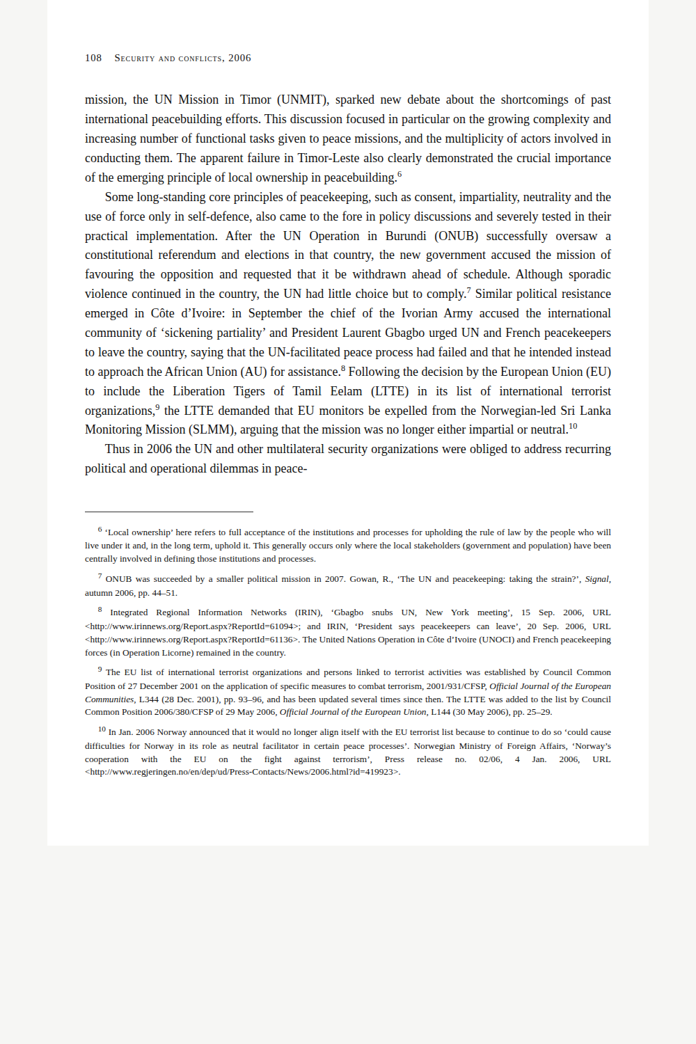108 Security and conflicts, 2006
mission, the UN Mission in Timor (UNMIT), sparked new debate about the shortcomings of past international peacebuilding efforts. This discussion focused in particular on the growing complexity and increasing number of functional tasks given to peace missions, and the multiplicity of actors involved in conducting them. The apparent failure in Timor-Leste also clearly demonstrated the crucial importance of the emerging principle of local ownership in peacebuilding.6
Some long-standing core principles of peacekeeping, such as consent, impartiality, neutrality and the use of force only in self-defence, also came to the fore in policy discussions and severely tested in their practical implementation. After the UN Operation in Burundi (ONUB) successfully oversaw a constitutional referendum and elections in that country, the new government accused the mission of favouring the opposition and requested that it be withdrawn ahead of schedule. Although sporadic violence continued in the country, the UN had little choice but to comply.7 Similar political resistance emerged in Côte d’Ivoire: in September the chief of the Ivorian Army accused the international community of ‘sickening partiality’ and President Laurent Gbagbo urged UN and French peacekeepers to leave the country, saying that the UN-facilitated peace process had failed and that he intended instead to approach the African Union (AU) for assistance.8 Following the decision by the European Union (EU) to include the Liberation Tigers of Tamil Eelam (LTTE) in its list of international terrorist organizations,9 the LTTE demanded that EU monitors be expelled from the Norwegian-led Sri Lanka Monitoring Mission (SLMM), arguing that the mission was no longer either impartial or neutral.10
Thus in 2006 the UN and other multilateral security organizations were obliged to address recurring political and operational dilemmas in peace-
6 ‘Local ownership’ here refers to full acceptance of the institutions and processes for upholding the rule of law by the people who will live under it and, in the long term, uphold it. This generally occurs only where the local stakeholders (government and population) have been centrally involved in defining those institutions and processes.
7 ONUB was succeeded by a smaller political mission in 2007. Gowan, R., ‘The UN and peacekeeping: taking the strain?’, Signal, autumn 2006, pp. 44–51.
8 Integrated Regional Information Networks (IRIN), ‘Gbagbo snubs UN, New York meeting’, 15 Sep. 2006, URL <http://www.irinnews.org/Report.aspx?ReportId=61094>; and IRIN, ‘President says peacekeepers can leave’, 20 Sep. 2006, URL <http://www.irinnews.org/Report.aspx?ReportId=61136>. The United Nations Operation in Côte d’Ivoire (UNOCI) and French peacekeeping forces (in Operation Licorne) remained in the country.
9 The EU list of international terrorist organizations and persons linked to terrorist activities was established by Council Common Position of 27 December 2001 on the application of specific measures to combat terrorism, 2001/931/CFSP, Official Journal of the European Communities, L344 (28 Dec. 2001), pp. 93–96, and has been updated several times since then. The LTTE was added to the list by Council Common Position 2006/380/CFSP of 29 May 2006, Official Journal of the European Union, L144 (30 May 2006), pp. 25–29.
10 In Jan. 2006 Norway announced that it would no longer align itself with the EU terrorist list because to continue to do so ‘could cause difficulties for Norway in its role as neutral facilitator in certain peace processes’. Norwegian Ministry of Foreign Affairs, ‘Norway’s cooperation with the EU on the fight against terrorism’, Press release no. 02/06, 4 Jan. 2006, URL <http://www.regjeringen.no/en/dep/ud/Press-Contacts/News/2006.html?id=419923>.